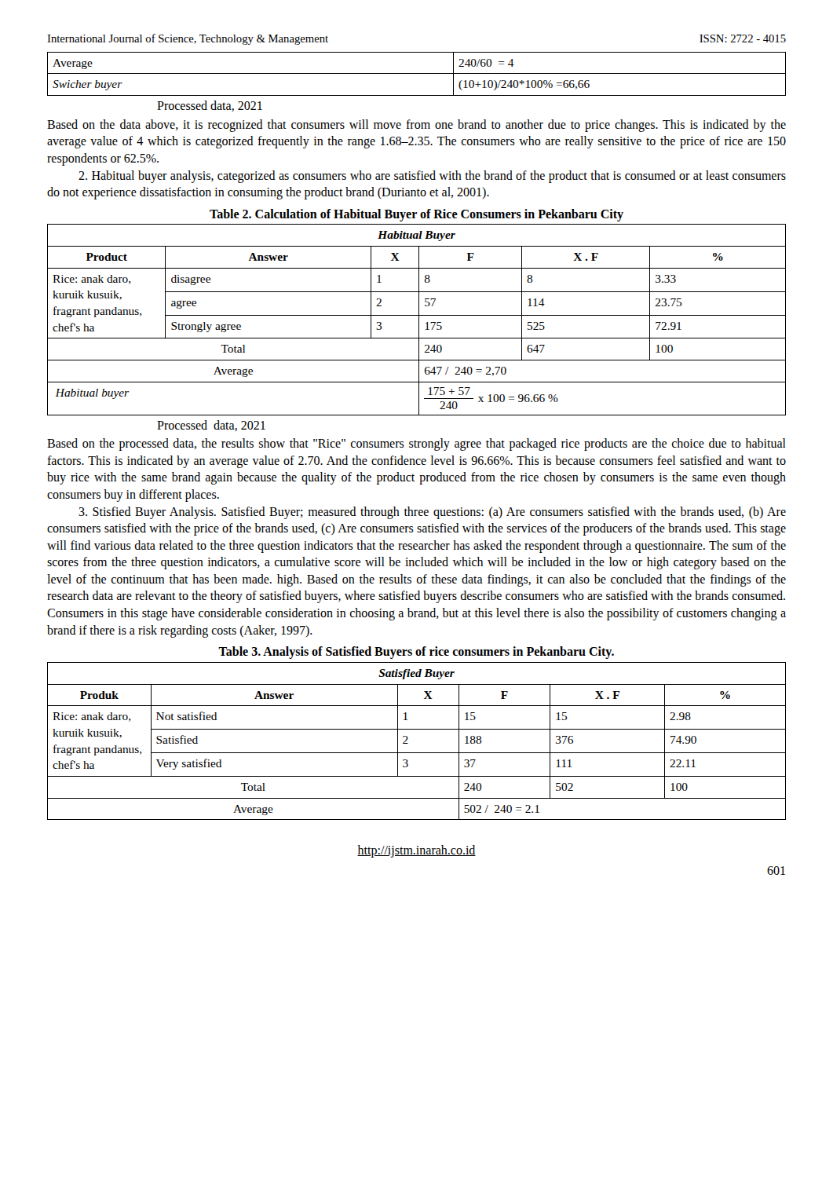International Journal of Science, Technology & Management ISSN: 2722 - 4015
| Average | 240/60 = 4 |
| Swicher buyer | (10+10)/240*100% =66,66 |
Processed data, 2021
Based on the data above, it is recognized that consumers will move from one brand to another due to price changes. This is indicated by the average value of 4 which is categorized frequently in the range 1.68–2.35. The consumers who are really sensitive to the price of rice are 150 respondents or 62.5%.
2. Habitual buyer analysis, categorized as consumers who are satisfied with the brand of the product that is consumed or at least consumers do not experience dissatisfaction in consuming the product brand (Durianto et al, 2001).
Table 2. Calculation of Habitual Buyer of Rice Consumers in Pekanbaru City
| Habitual Buyer |
| Product | Answer | X | F | X . F | % |
| Rice: anak daro, kuruik kusuik, fragrant pandanus, chef's ha | disagree | 1 | 8 | 8 | 3.33 |
| agree | 2 | 57 | 114 | 23.75 |
| Strongly agree | 3 | 175 | 525 | 72.91 |
| Total | 240 | 647 | 100 |
| Average | 647 / 240 = 2,70 |
| Habitual buyer | 175 + 57 240 x 100 = 96.66 % |
Processed data, 2021
Based on the processed data, the results show that "Rice" consumers strongly agree that packaged rice products are the choice due to habitual factors. This is indicated by an average value of 2.70. And the confidence level is 96.66%. This is because consumers feel satisfied and want to buy rice with the same brand again because the quality of the product produced from the rice chosen by consumers is the same even though consumers buy in different places.
3. Stisfied Buyer Analysis. Satisfied Buyer; measured through three questions: (a) Are consumers satisfied with the brands used, (b) Are consumers satisfied with the price of the brands used, (c) Are consumers satisfied with the services of the producers of the brands used. This stage will find various data related to the three question indicators that the researcher has asked the respondent through a questionnaire. The sum of the scores from the three question indicators, a cumulative score will be included which will be included in the low or high category based on the level of the continuum that has been made. high. Based on the results of these data findings, it can also be concluded that the findings of the research data are relevant to the theory of satisfied buyers, where satisfied buyers describe consumers who are satisfied with the brands consumed. Consumers in this stage have considerable consideration in choosing a brand, but at this level there is also the possibility of customers changing a brand if there is a risk regarding costs (Aaker, 1997).
Table 3. Analysis of Satisfied Buyers of rice consumers in Pekanbaru City.
| Satisfied Buyer |
| Produk | Answer | X | F | X . F | % |
| Rice: anak daro, kuruik kusuik, fragrant pandanus, chef's ha | Not satisfied | 1 | 15 | 15 | 2.98 |
| Satisfied | 2 | 188 | 376 | 74.90 |
| Very satisfied | 3 | 37 | 111 | 22.11 |
| Total | 240 | 502 | 100 |
| Average | 502 / 240 = 2.1 |
http://ijstm.inarah.co.id
601